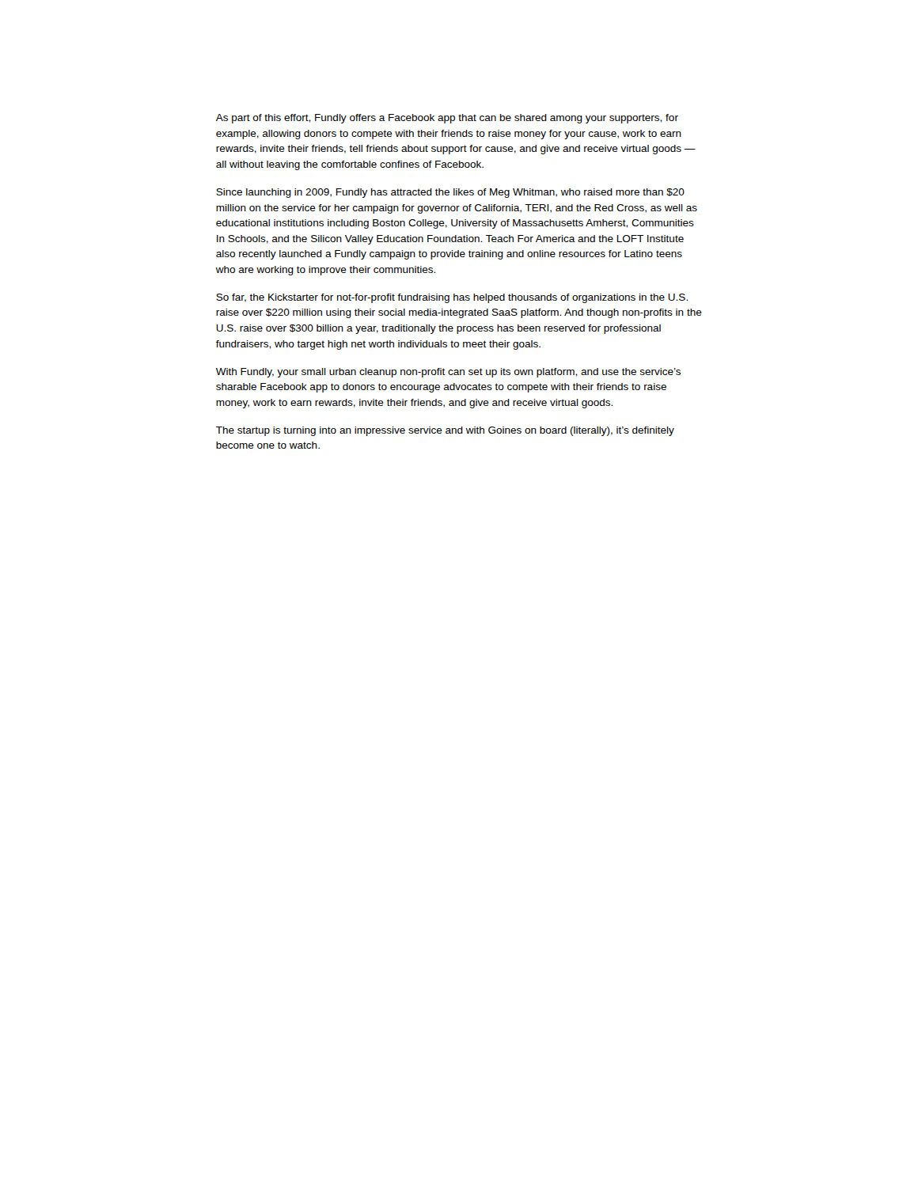As part of this effort, Fundly offers a Facebook app that can be shared among your supporters, for example, allowing donors to compete with their friends to raise money for your cause, work to earn rewards, invite their friends, tell friends about support for cause, and give and receive virtual goods — all without leaving the comfortable confines of Facebook.
Since launching in 2009, Fundly has attracted the likes of Meg Whitman, who raised more than $20 million on the service for her campaign for governor of California, TERI, and the Red Cross, as well as educational institutions including Boston College, University of Massachusetts Amherst, Communities In Schools, and the Silicon Valley Education Foundation. Teach For America and the LOFT Institute also recently launched a Fundly campaign to provide training and online resources for Latino teens who are working to improve their communities.
So far, the Kickstarter for not-for-profit fundraising has helped thousands of organizations in the U.S. raise over $220 million using their social media-integrated SaaS platform. And though non-profits in the U.S. raise over $300 billion a year, traditionally the process has been reserved for professional fundraisers, who target high net worth individuals to meet their goals.
With Fundly, your small urban cleanup non-profit can set up its own platform, and use the service’s sharable Facebook app to donors to encourage advocates to compete with their friends to raise money, work to earn rewards, invite their friends, and give and receive virtual goods.
The startup is turning into an impressive service and with Goines on board (literally), it’s definitely become one to watch.